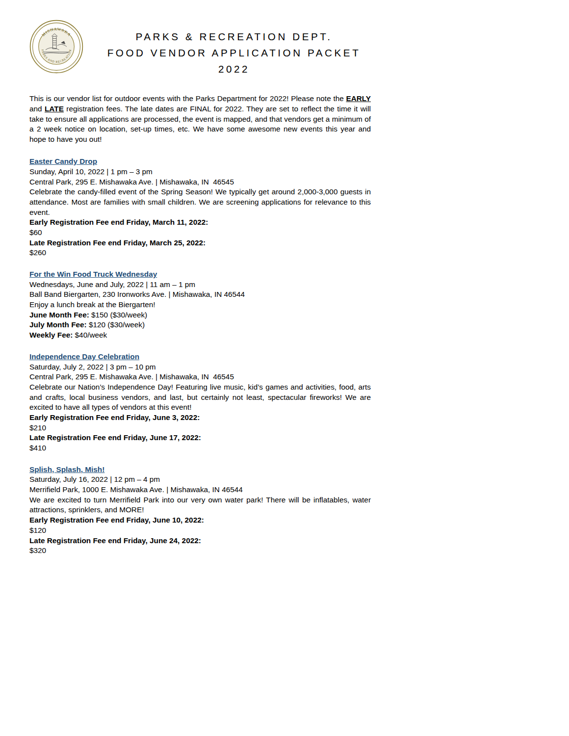MISHAWAKA PARKS AND RECREATION
Parks & Recreation Dept.
Food Vendor Application Packet 2022
This is our vendor list for outdoor events with the Parks Department for 2022! Please note the EARLY and LATE registration fees. The late dates are FINAL for 2022. They are set to reflect the time it will take to ensure all applications are processed, the event is mapped, and that vendors get a minimum of a 2 week notice on location, set-up times, etc. We have some awesome new events this year and hope to have you out!
Easter Candy Drop
Sunday, April 10, 2022 | 1 pm – 3 pm
Central Park, 295 E. Mishawaka Ave. | Mishawaka, IN 46545
Celebrate the candy-filled event of the Spring Season! We typically get around 2,000-3,000 guests in attendance. Most are families with small children. We are screening applications for relevance to this event.
Early Registration Fee end Friday, March 11, 2022:
$60
Late Registration Fee end Friday, March 25, 2022:
$260
For the Win Food Truck Wednesday
Wednesdays, June and July, 2022 | 11 am – 1 pm
Ball Band Biergarten, 230 Ironworks Ave. | Mishawaka, IN 46544
Enjoy a lunch break at the Biergarten!
June Month Fee: $150 ($30/week)
July Month Fee: $120 ($30/week)
Weekly Fee: $40/week
Independence Day Celebration
Saturday, July 2, 2022 | 3 pm – 10 pm
Central Park, 295 E. Mishawaka Ave. | Mishawaka, IN 46545
Celebrate our Nation’s Independence Day! Featuring live music, kid’s games and activities, food, arts and crafts, local business vendors, and last, but certainly not least, spectacular fireworks! We are excited to have all types of vendors at this event!
Early Registration Fee end Friday, June 3, 2022:
$210
Late Registration Fee end Friday, June 17, 2022:
$410
Splish, Splash, Mish!
Saturday, July 16, 2022 | 12 pm – 4 pm
Merrifield Park, 1000 E. Mishawaka Ave. | Mishawaka, IN 46544
We are excited to turn Merrifield Park into our very own water park! There will be inflatables, water attractions, sprinklers, and MORE!
Early Registration Fee end Friday, June 10, 2022:
$120
Late Registration Fee end Friday, June 24, 2022:
$320